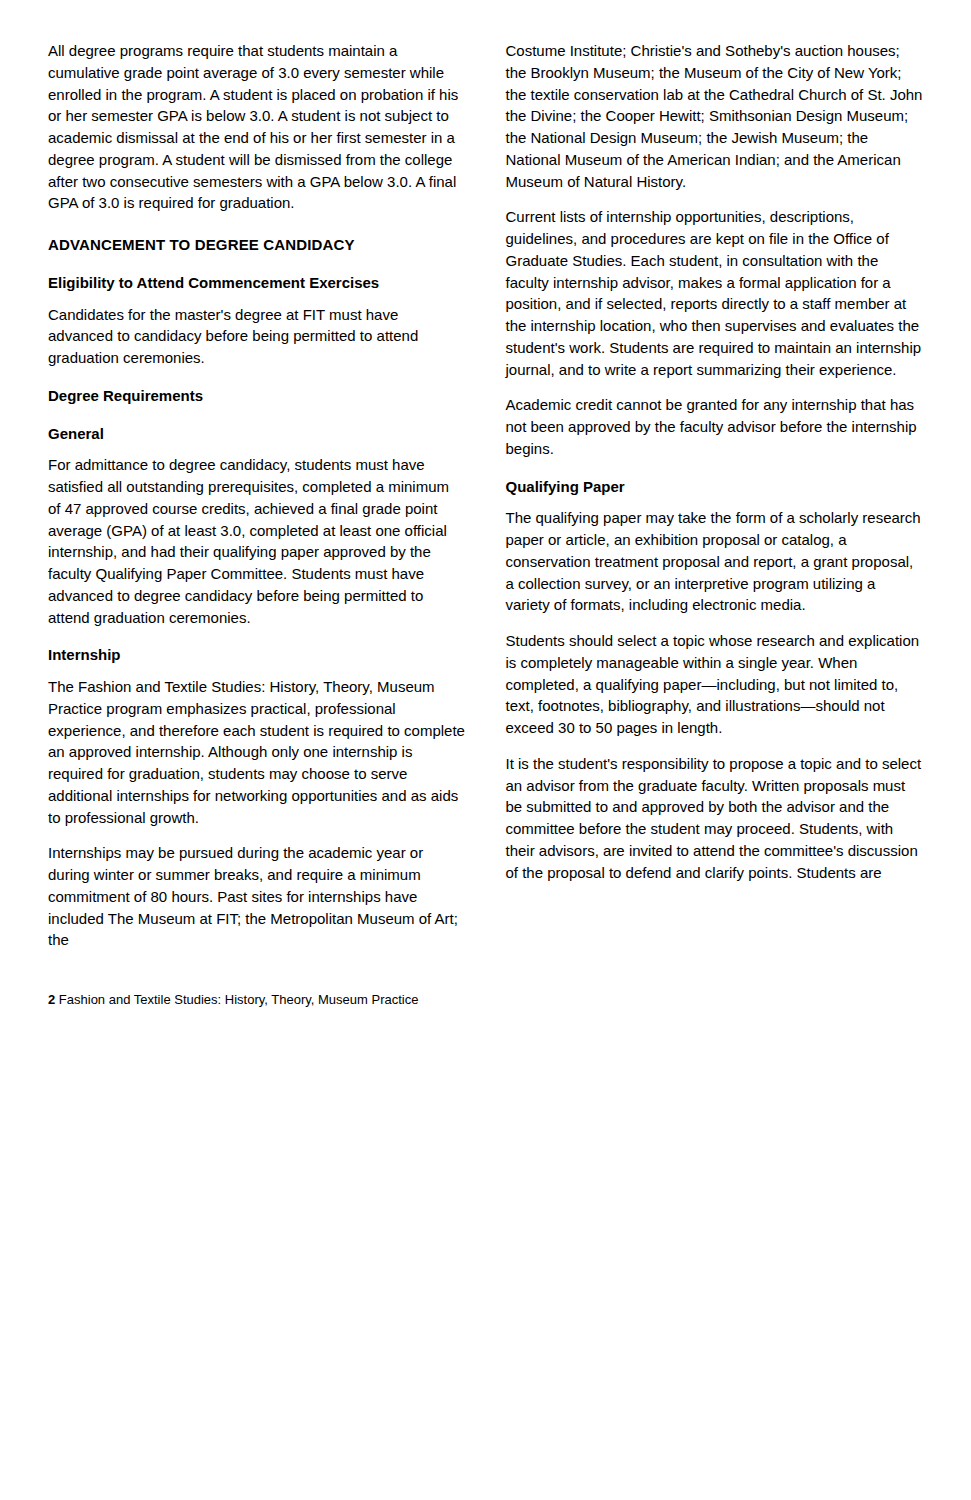All degree programs require that students maintain a cumulative grade point average of 3.0 every semester while enrolled in the program. A student is placed on probation if his or her semester GPA is below 3.0. A student is not subject to academic dismissal at the end of his or her first semester in a degree program. A student will be dismissed from the college after two consecutive semesters with a GPA below 3.0. A final GPA of 3.0 is required for graduation.
Advancement to Degree Candidacy
Eligibility to Attend Commencement Exercises
Candidates for the master's degree at FIT must have advanced to candidacy before being permitted to attend graduation ceremonies.
Degree Requirements
General
For admittance to degree candidacy, students must have satisfied all outstanding prerequisites, completed a minimum of 47 approved course credits, achieved a final grade point average (GPA) of at least 3.0, completed at least one official internship, and had their qualifying paper approved by the faculty Qualifying Paper Committee. Students must have advanced to degree candidacy before being permitted to attend graduation ceremonies.
Internship
The Fashion and Textile Studies: History, Theory, Museum Practice program emphasizes practical, professional experience, and therefore each student is required to complete an approved internship. Although only one internship is required for graduation, students may choose to serve additional internships for networking opportunities and as aids to professional growth.
Internships may be pursued during the academic year or during winter or summer breaks, and require a minimum commitment of 80 hours. Past sites for internships have included The Museum at FIT; the Metropolitan Museum of Art; the
Costume Institute; Christie's and Sotheby's auction houses; the Brooklyn Museum; the Museum of the City of New York; the textile conservation lab at the Cathedral Church of St. John the Divine; the Cooper Hewitt; Smithsonian Design Museum; the National Design Museum; the Jewish Museum; the National Museum of the American Indian; and the American Museum of Natural History.
Current lists of internship opportunities, descriptions, guidelines, and procedures are kept on file in the Office of Graduate Studies. Each student, in consultation with the faculty internship advisor, makes a formal application for a position, and if selected, reports directly to a staff member at the internship location, who then supervises and evaluates the student's work. Students are required to maintain an internship journal, and to write a report summarizing their experience.
Academic credit cannot be granted for any internship that has not been approved by the faculty advisor before the internship begins.
Qualifying Paper
The qualifying paper may take the form of a scholarly research paper or article, an exhibition proposal or catalog, a conservation treatment proposal and report, a grant proposal, a collection survey, or an interpretive program utilizing a variety of formats, including electronic media.
Students should select a topic whose research and explication is completely manageable within a single year. When completed, a qualifying paper—including, but not limited to, text, footnotes, bibliography, and illustrations—should not exceed 30 to 50 pages in length.
It is the student's responsibility to propose a topic and to select an advisor from the graduate faculty. Written proposals must be submitted to and approved by both the advisor and the committee before the student may proceed. Students, with their advisors, are invited to attend the committee's discussion of the proposal to defend and clarify points. Students are
2 Fashion and Textile Studies: History, Theory, Museum Practice